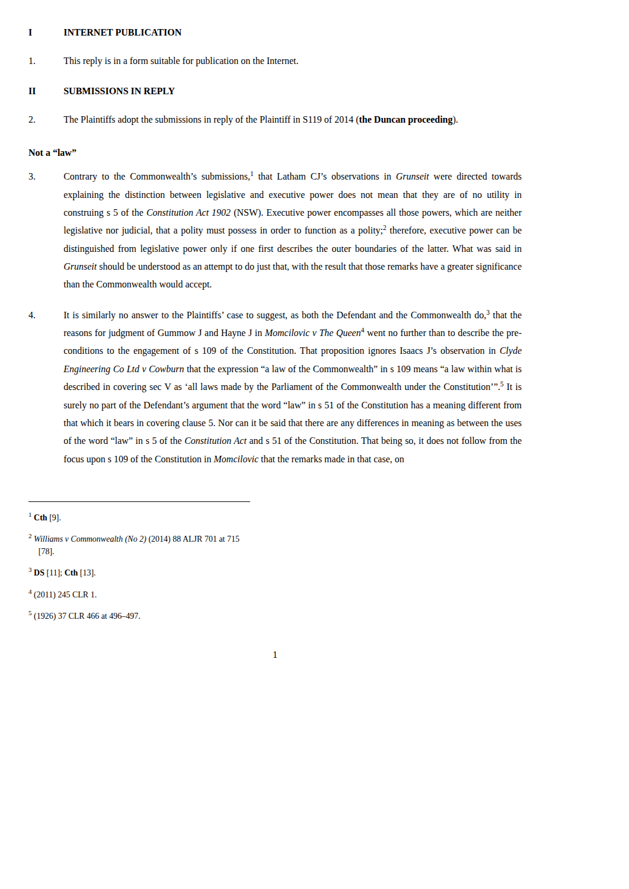I
INTERNET PUBLICATION
1.
This reply is in a form suitable for publication on the Internet.
II
SUBMISSIONS IN REPLY
2.
The Plaintiffs adopt the submissions in reply of the Plaintiff in S119 of 2014 (the Duncan proceeding).
Not a “law”
3.
Contrary to the Commonwealth’s submissions,1 that Latham CJ’s observations in Grunseit were directed towards explaining the distinction between legislative and executive power does not mean that they are of no utility in construing s 5 of the Constitution Act 1902 (NSW). Executive power encompasses all those powers, which are neither legislative nor judicial, that a polity must possess in order to function as a polity;2 therefore, executive power can be distinguished from legislative power only if one first describes the outer boundaries of the latter. What was said in Grunseit should be understood as an attempt to do just that, with the result that those remarks have a greater significance than the Commonwealth would accept.
4.
It is similarly no answer to the Plaintiffs’ case to suggest, as both the Defendant and the Commonwealth do,3 that the reasons for judgment of Gummow J and Hayne J in Momcilovic v The Queen4 went no further than to describe the pre-conditions to the engagement of s 109 of the Constitution. That proposition ignores Isaacs J’s observation in Clyde Engineering Co Ltd v Cowburn that the expression “a law of the Commonwealth” in s 109 means “a law within what is described in covering sec V as ‘all laws made by the Parliament of the Commonwealth under the Constitution’”.5 It is surely no part of the Defendant’s argument that the word “law” in s 51 of the Constitution has a meaning different from that which it bears in covering clause 5. Nor can it be said that there are any differences in meaning as between the uses of the word “law” in s 5 of the Constitution Act and s 51 of the Constitution. That being so, it does not follow from the focus upon s 109 of the Constitution in Momcilovic that the remarks made in that case, on
1 Cth [9].
2 Williams v Commonwealth (No 2) (2014) 88 ALJR 701 at 715 [78].
3 DS [11]; Cth [13].
4 (2011) 245 CLR 1.
5 (1926) 37 CLR 466 at 496–497.
1